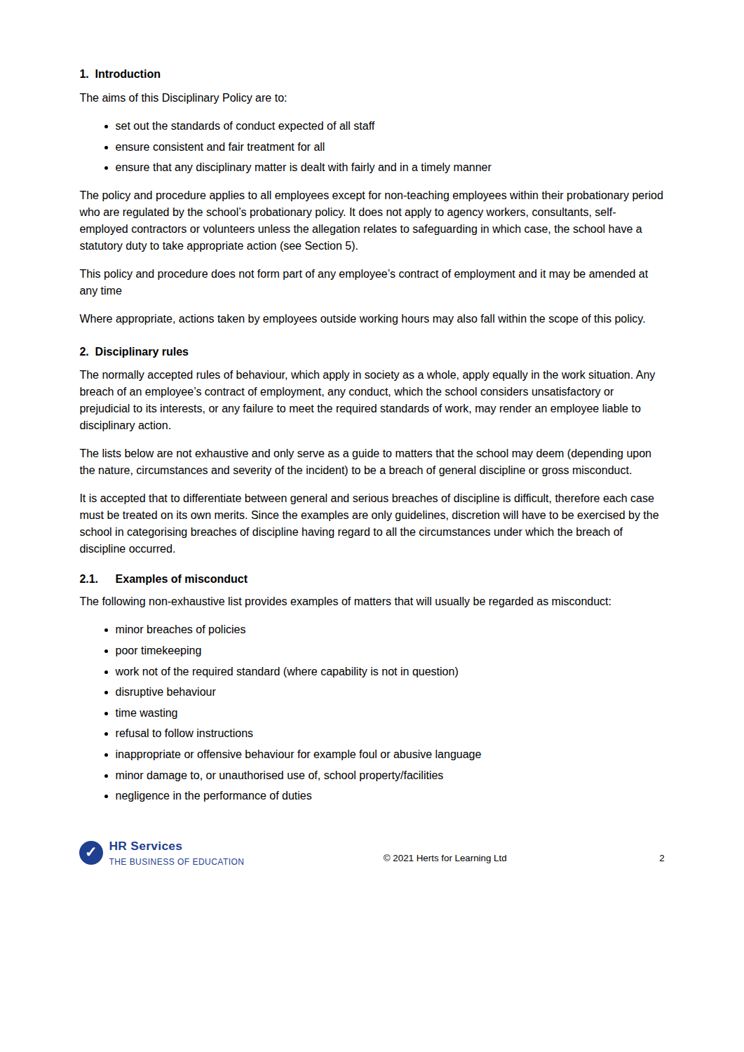1. Introduction
The aims of this Disciplinary Policy are to:
set out the standards of conduct expected of all staff
ensure consistent and fair treatment for all
ensure that any disciplinary matter is dealt with fairly and in a timely manner
The policy and procedure applies to all employees except for non-teaching employees within their probationary period who are regulated by the school’s probationary policy. It does not apply to agency workers, consultants, self-employed contractors or volunteers unless the allegation relates to safeguarding in which case, the school have a statutory duty to take appropriate action (see Section 5).
This policy and procedure does not form part of any employee’s contract of employment and it may be amended at any time
Where appropriate, actions taken by employees outside working hours may also fall within the scope of this policy.
2. Disciplinary rules
The normally accepted rules of behaviour, which apply in society as a whole, apply equally in the work situation. Any breach of an employee’s contract of employment, any conduct, which the school considers unsatisfactory or prejudicial to its interests, or any failure to meet the required standards of work, may render an employee liable to disciplinary action.
The lists below are not exhaustive and only serve as a guide to matters that the school may deem (depending upon the nature, circumstances and severity of the incident) to be a breach of general discipline or gross misconduct.
It is accepted that to differentiate between general and serious breaches of discipline is difficult, therefore each case must be treated on its own merits. Since the examples are only guidelines, discretion will have to be exercised by the school in categorising breaches of discipline having regard to all the circumstances under which the breach of discipline occurred.
2.1. Examples of misconduct
The following non-exhaustive list provides examples of matters that will usually be regarded as misconduct:
minor breaches of policies
poor timekeeping
work not of the required standard (where capability is not in question)
disruptive behaviour
time wasting
refusal to follow instructions
inappropriate or offensive behaviour for example foul or abusive language
minor damage to, or unauthorised use of, school property/facilities
negligence in the performance of duties
✓
HR Services
THE BUSINESS OF EDUCATION
© 2021 Herts for Learning Ltd
2